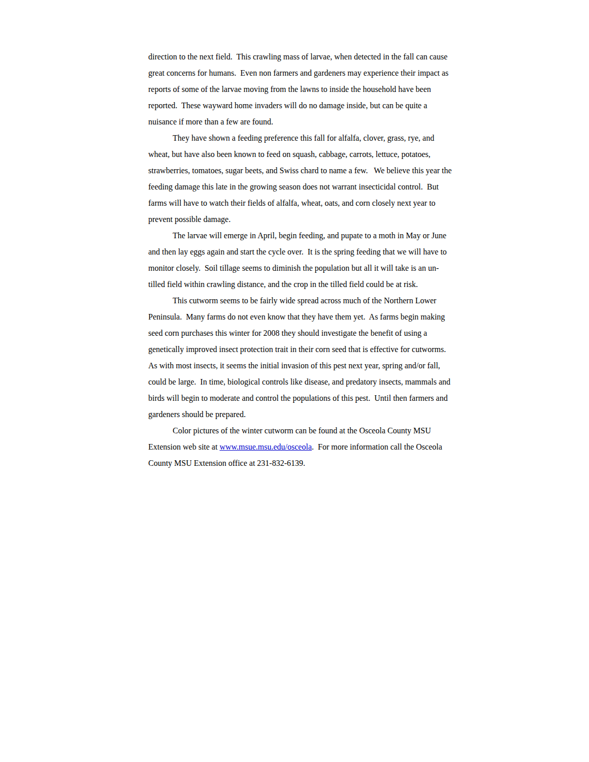direction to the next field. This crawling mass of larvae, when detected in the fall can cause great concerns for humans. Even non farmers and gardeners may experience their impact as reports of some of the larvae moving from the lawns to inside the household have been reported. These wayward home invaders will do no damage inside, but can be quite a nuisance if more than a few are found.
They have shown a feeding preference this fall for alfalfa, clover, grass, rye, and wheat, but have also been known to feed on squash, cabbage, carrots, lettuce, potatoes, strawberries, tomatoes, sugar beets, and Swiss chard to name a few. We believe this year the feeding damage this late in the growing season does not warrant insecticidal control. But farms will have to watch their fields of alfalfa, wheat, oats, and corn closely next year to prevent possible damage.
The larvae will emerge in April, begin feeding, and pupate to a moth in May or June and then lay eggs again and start the cycle over. It is the spring feeding that we will have to monitor closely. Soil tillage seems to diminish the population but all it will take is an un-tilled field within crawling distance, and the crop in the tilled field could be at risk.
This cutworm seems to be fairly wide spread across much of the Northern Lower Peninsula. Many farms do not even know that they have them yet. As farms begin making seed corn purchases this winter for 2008 they should investigate the benefit of using a genetically improved insect protection trait in their corn seed that is effective for cutworms. As with most insects, it seems the initial invasion of this pest next year, spring and/or fall, could be large. In time, biological controls like disease, and predatory insects, mammals and birds will begin to moderate and control the populations of this pest. Until then farmers and gardeners should be prepared.
Color pictures of the winter cutworm can be found at the Osceola County MSU Extension web site at www.msue.msu.edu/osceola. For more information call the Osceola County MSU Extension office at 231-832-6139.